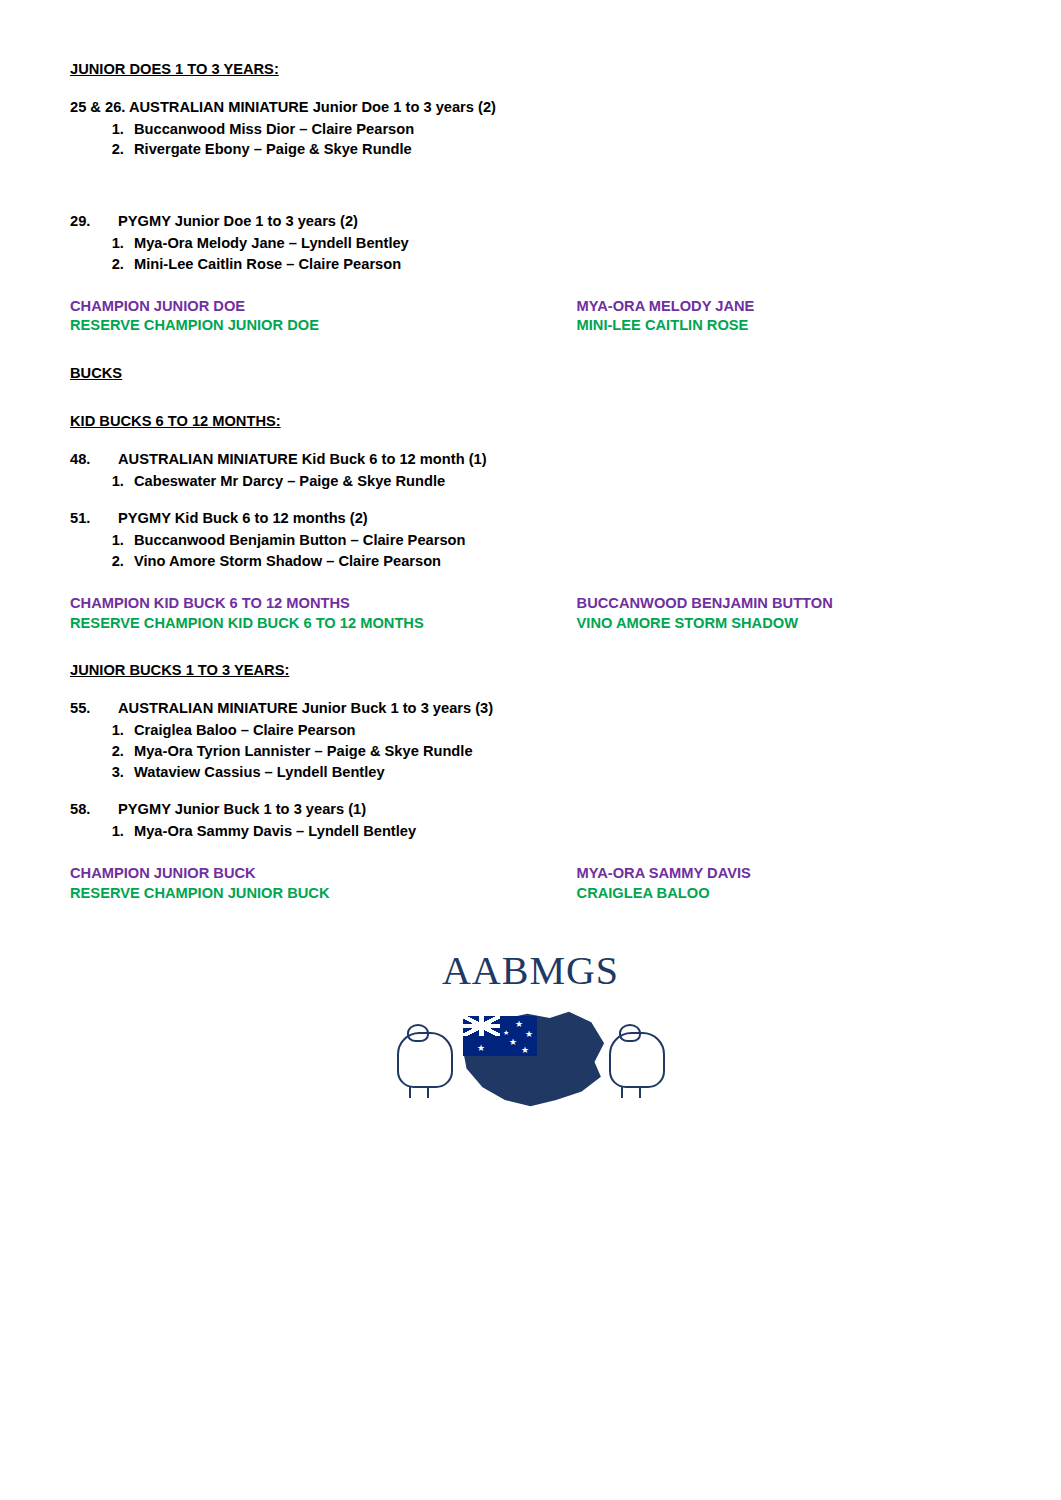JUNIOR DOES 1 TO 3 YEARS:
25 & 26. AUSTRALIAN MINIATURE Junior Doe 1 to 3 years (2)
Buccanwood Miss Dior – Claire Pearson
Rivergate Ebony – Paige & Skye Rundle
29. PYGMY Junior Doe 1 to 3 years (2)
Mya-Ora Melody Jane – Lyndell Bentley
Mini-Lee Caitlin Rose – Claire Pearson
| CHAMPION JUNIOR DOE | MYA-ORA MELODY JANE |
| RESERVE CHAMPION JUNIOR DOE | MINI-LEE CAITLIN ROSE |
BUCKS
KID BUCKS 6 TO 12 MONTHS:
48. AUSTRALIAN MINIATURE Kid Buck 6 to 12 month (1)
Cabeswater Mr Darcy – Paige & Skye Rundle
51. PYGMY Kid Buck 6 to 12 months (2)
Buccanwood Benjamin Button – Claire Pearson
Vino Amore Storm Shadow – Claire Pearson
| CHAMPION KID BUCK 6 TO 12 MONTHS | BUCCANWOOD BENJAMIN BUTTON |
| RESERVE CHAMPION KID BUCK 6 TO 12 MONTHS | VINO AMORE STORM SHADOW |
JUNIOR BUCKS 1 TO 3 YEARS:
55. AUSTRALIAN MINIATURE Junior Buck 1 to 3 years (3)
Craiglea Baloo – Claire Pearson
Mya-Ora Tyrion Lannister – Paige & Skye Rundle
Wataview Cassius – Lyndell Bentley
58. PYGMY Junior Buck 1 to 3 years (1)
Mya-Ora Sammy Davis – Lyndell Bentley
| CHAMPION JUNIOR BUCK | MYA-ORA SAMMY DAVIS |
| RESERVE CHAMPION JUNIOR BUCK | CRAIGLEA BALOO |
AABMGS
★ ★ ★ ★ ★ ★